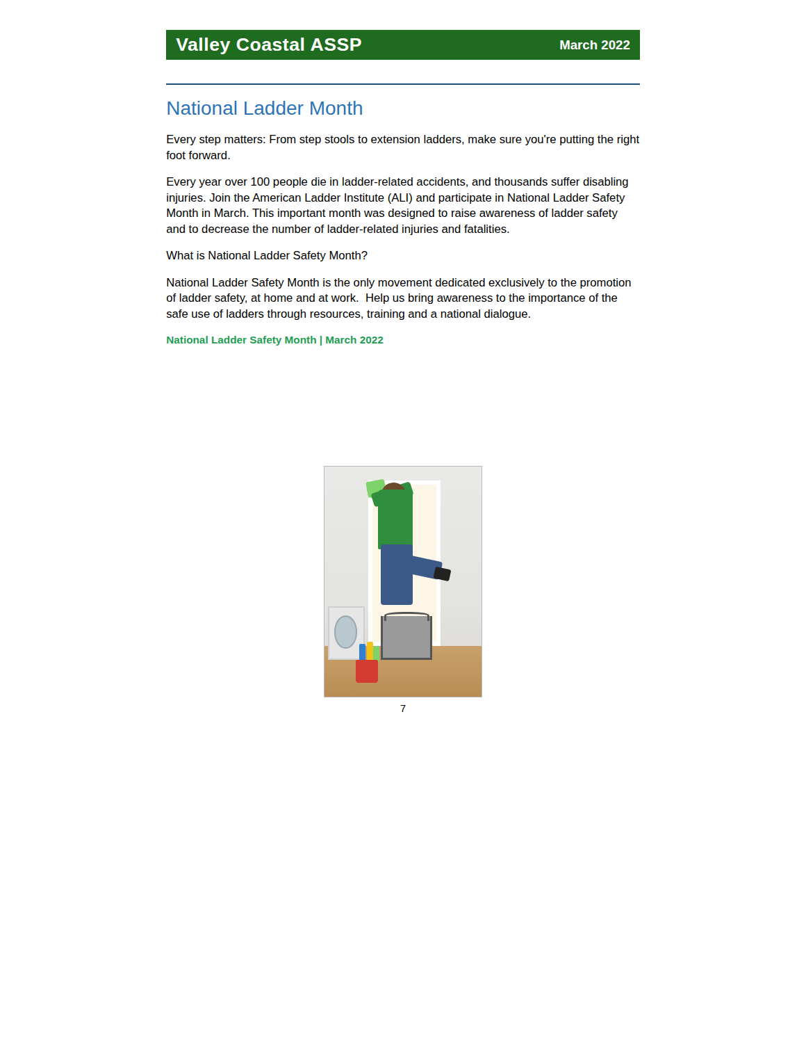Valley Coastal ASSP
March 2022
National Ladder Month
Every step matters: From step stools to extension ladders, make sure you're putting the right foot forward.
Every year over 100 people die in ladder-related accidents, and thousands suffer disabling injuries. Join the American Ladder Institute (ALI) and participate in National Ladder Safety Month in March. This important month was designed to raise awareness of ladder safety and to decrease the number of ladder-related injuries and fatalities.
What is National Ladder Safety Month?
National Ladder Safety Month is the only movement dedicated exclusively to the promotion of ladder safety, at home and at work. Help us bring awareness to the importance of the safe use of ladders through resources, training and a national dialogue.
National Ladder Safety Month | March 2022
7